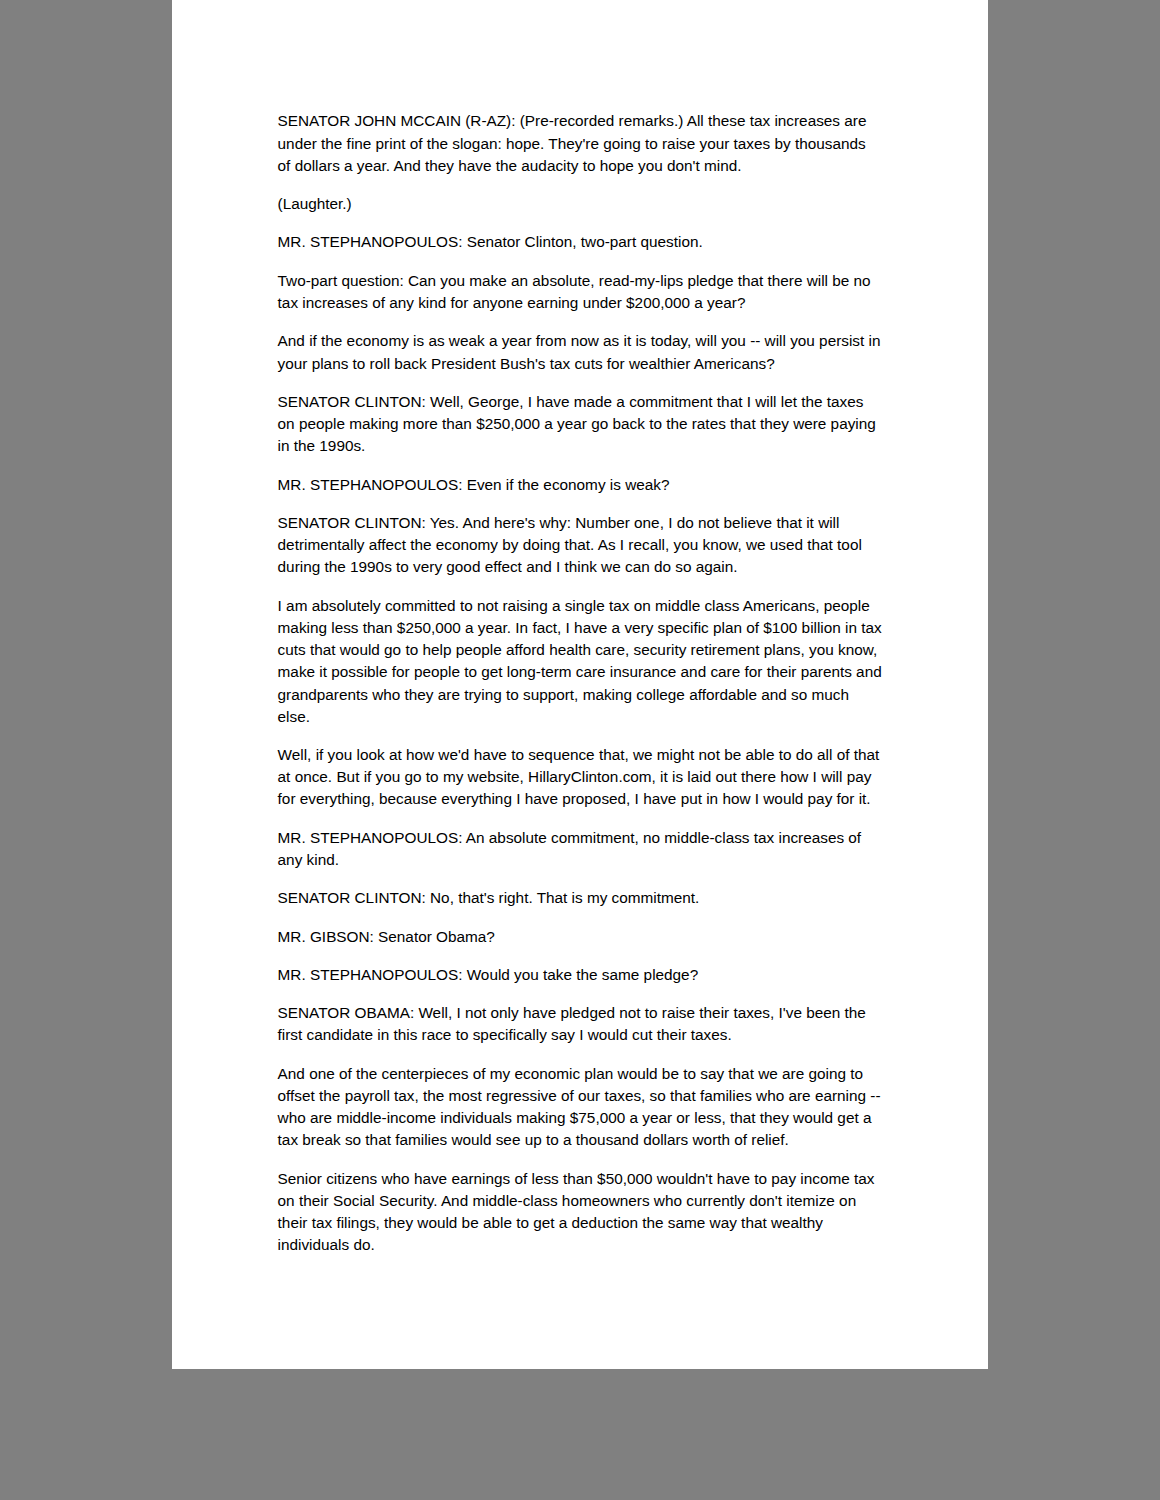SENATOR JOHN MCCAIN (R-AZ): (Pre-recorded remarks.) All these tax increases are under the fine print of the slogan: hope. They're going to raise your taxes by thousands of dollars a year. And they have the audacity to hope you don't mind.
(Laughter.)
MR. STEPHANOPOULOS: Senator Clinton, two-part question.
Two-part question: Can you make an absolute, read-my-lips pledge that there will be no tax increases of any kind for anyone earning under $200,000 a year?
And if the economy is as weak a year from now as it is today, will you -- will you persist in your plans to roll back President Bush's tax cuts for wealthier Americans?
SENATOR CLINTON: Well, George, I have made a commitment that I will let the taxes on people making more than $250,000 a year go back to the rates that they were paying in the 1990s.
MR. STEPHANOPOULOS: Even if the economy is weak?
SENATOR CLINTON: Yes. And here's why: Number one, I do not believe that it will detrimentally affect the economy by doing that. As I recall, you know, we used that tool during the 1990s to very good effect and I think we can do so again.
I am absolutely committed to not raising a single tax on middle class Americans, people making less than $250,000 a year. In fact, I have a very specific plan of $100 billion in tax cuts that would go to help people afford health care, security retirement plans, you know, make it possible for people to get long-term care insurance and care for their parents and grandparents who they are trying to support, making college affordable and so much else.
Well, if you look at how we'd have to sequence that, we might not be able to do all of that at once. But if you go to my website, HillaryClinton.com, it is laid out there how I will pay for everything, because everything I have proposed, I have put in how I would pay for it.
MR. STEPHANOPOULOS: An absolute commitment, no middle-class tax increases of any kind.
SENATOR CLINTON: No, that's right. That is my commitment.
MR. GIBSON: Senator Obama?
MR. STEPHANOPOULOS: Would you take the same pledge?
SENATOR OBAMA: Well, I not only have pledged not to raise their taxes, I've been the first candidate in this race to specifically say I would cut their taxes.
And one of the centerpieces of my economic plan would be to say that we are going to offset the payroll tax, the most regressive of our taxes, so that families who are earning -- who are middle-income individuals making $75,000 a year or less, that they would get a tax break so that families would see up to a thousand dollars worth of relief.
Senior citizens who have earnings of less than $50,000 wouldn't have to pay income tax on their Social Security. And middle-class homeowners who currently don't itemize on their tax filings, they would be able to get a deduction the same way that wealthy individuals do.